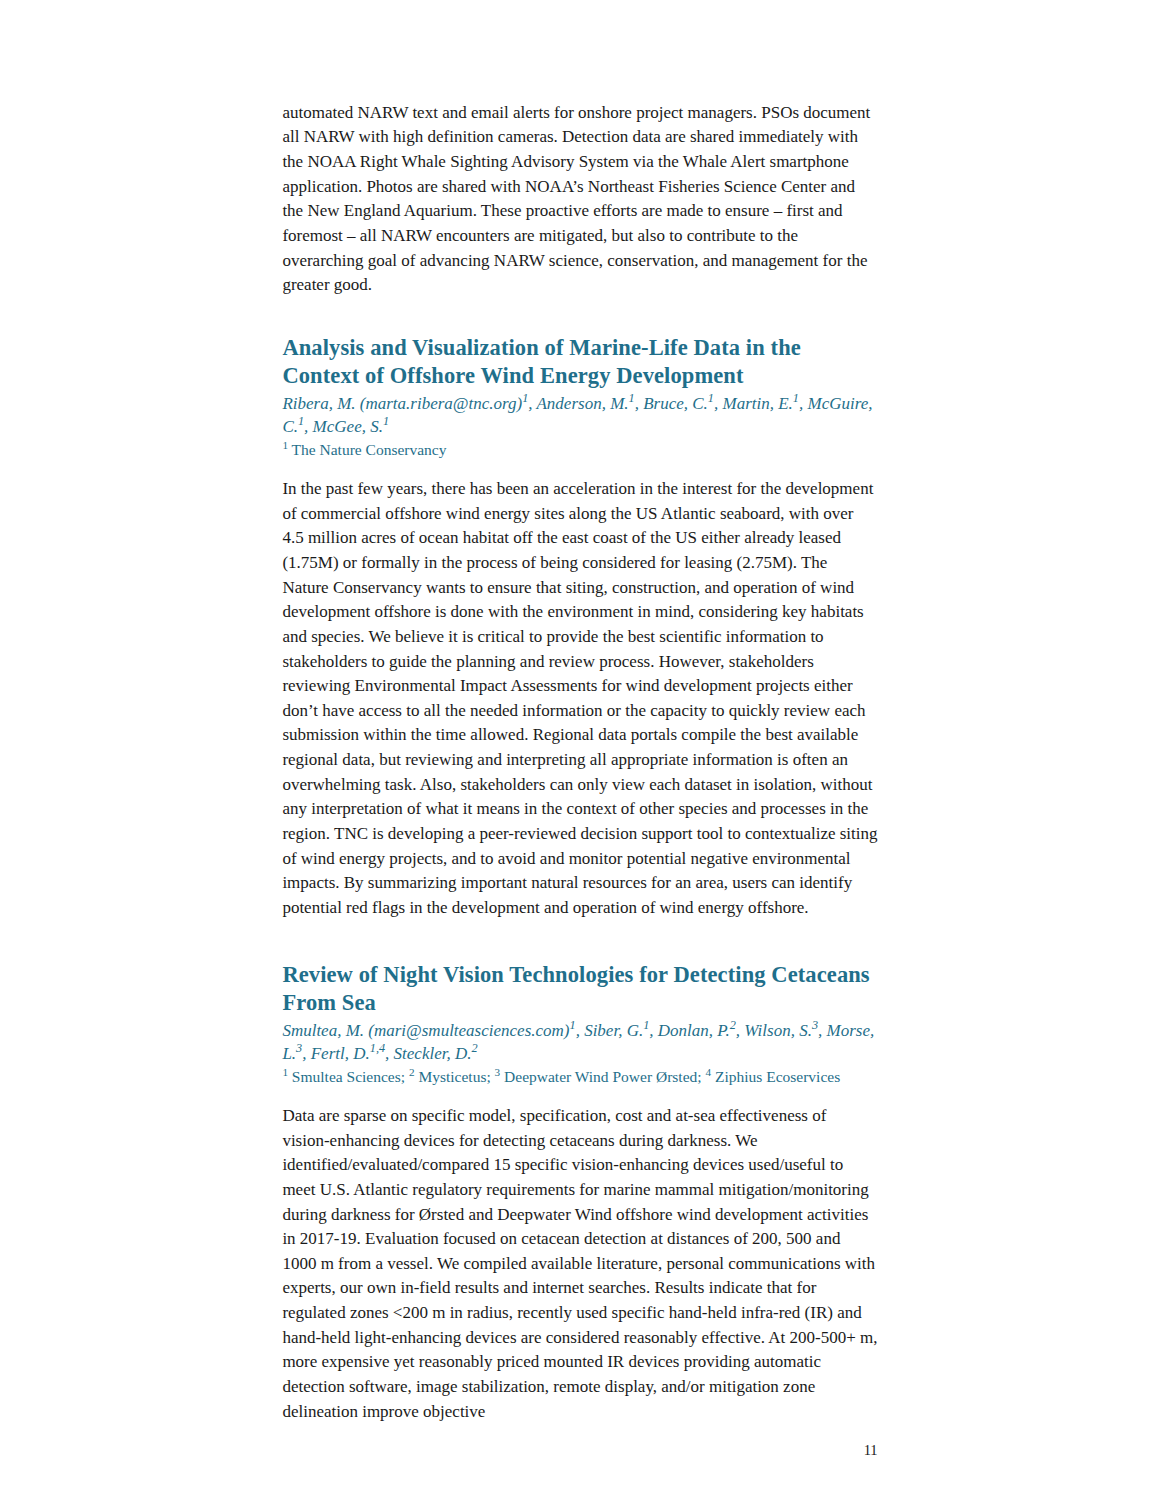automated NARW text and email alerts for onshore project managers. PSOs document all NARW with high definition cameras. Detection data are shared immediately with the NOAA Right Whale Sighting Advisory System via the Whale Alert smartphone application. Photos are shared with NOAA’s Northeast Fisheries Science Center and the New England Aquarium. These proactive efforts are made to ensure – first and foremost – all NARW encounters are mitigated, but also to contribute to the overarching goal of advancing NARW science, conservation, and management for the greater good.
Analysis and Visualization of Marine-Life Data in the Context of Offshore Wind Energy Development
Ribera, M. (marta.ribera@tnc.org)1, Anderson, M.1, Bruce, C.1, Martin, E.1, McGuire, C.1, McGee, S.1
1 The Nature Conservancy
In the past few years, there has been an acceleration in the interest for the development of commercial offshore wind energy sites along the US Atlantic seaboard, with over 4.5 million acres of ocean habitat off the east coast of the US either already leased (1.75M) or formally in the process of being considered for leasing (2.75M). The Nature Conservancy wants to ensure that siting, construction, and operation of wind development offshore is done with the environment in mind, considering key habitats and species. We believe it is critical to provide the best scientific information to stakeholders to guide the planning and review process. However, stakeholders reviewing Environmental Impact Assessments for wind development projects either don’t have access to all the needed information or the capacity to quickly review each submission within the time allowed. Regional data portals compile the best available regional data, but reviewing and interpreting all appropriate information is often an overwhelming task. Also, stakeholders can only view each dataset in isolation, without any interpretation of what it means in the context of other species and processes in the region. TNC is developing a peer-reviewed decision support tool to contextualize siting of wind energy projects, and to avoid and monitor potential negative environmental impacts. By summarizing important natural resources for an area, users can identify potential red flags in the development and operation of wind energy offshore.
Review of Night Vision Technologies for Detecting Cetaceans From Sea
Smultea, M. (mari@smulteasciences.com)1, Siber, G.1, Donlan, P.2, Wilson, S.3, Morse, L.3, Fertl, D.1,4, Steckler, D.2
1 Smultea Sciences; 2 Mysticetus; 3 Deepwater Wind Power Ørsted; 4 Ziphius Ecoservices
Data are sparse on specific model, specification, cost and at-sea effectiveness of vision-enhancing devices for detecting cetaceans during darkness. We identified/evaluated/compared 15 specific vision-enhancing devices used/useful to meet U.S. Atlantic regulatory requirements for marine mammal mitigation/monitoring during darkness for Ørsted and Deepwater Wind offshore wind development activities in 2017-19. Evaluation focused on cetacean detection at distances of 200, 500 and 1000 m from a vessel. We compiled available literature, personal communications with experts, our own in-field results and internet searches. Results indicate that for regulated zones <200 m in radius, recently used specific hand-held infra-red (IR) and hand-held light-enhancing devices are considered reasonably effective. At 200-500+ m, more expensive yet reasonably priced mounted IR devices providing automatic detection software, image stabilization, remote display, and/or mitigation zone delineation improve objective
11